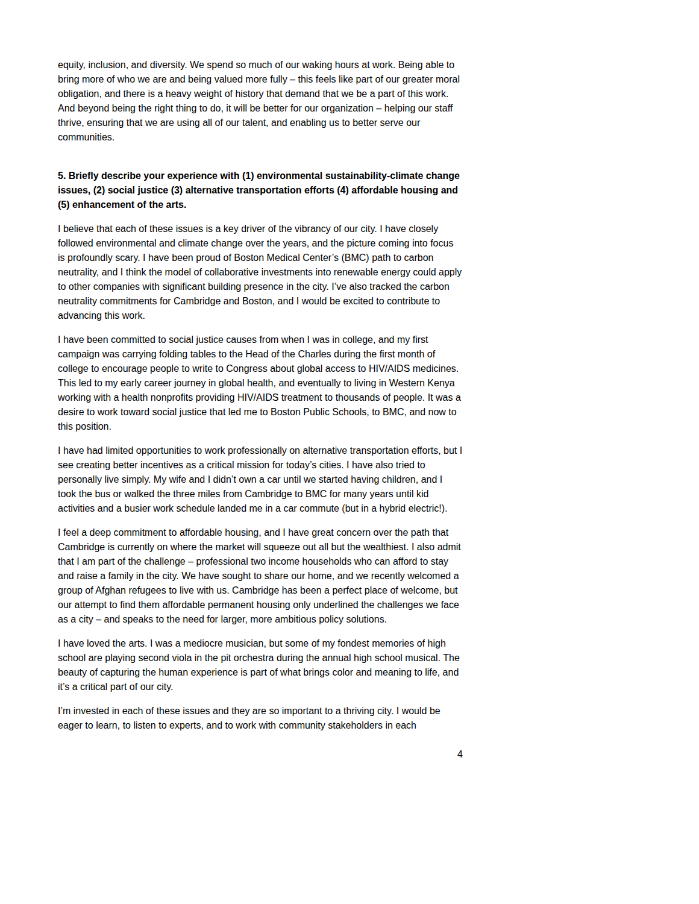equity, inclusion, and diversity. We spend so much of our waking hours at work. Being able to bring more of who we are and being valued more fully – this feels like part of our greater moral obligation, and there is a heavy weight of history that demand that we be a part of this work. And beyond being the right thing to do, it will be better for our organization – helping our staff thrive, ensuring that we are using all of our talent, and enabling us to better serve our communities.
5. Briefly describe your experience with (1) environmental sustainability-climate change issues, (2) social justice (3) alternative transportation efforts (4) affordable housing and (5) enhancement of the arts.
I believe that each of these issues is a key driver of the vibrancy of our city. I have closely followed environmental and climate change over the years, and the picture coming into focus is profoundly scary. I have been proud of Boston Medical Center’s (BMC) path to carbon neutrality, and I think the model of collaborative investments into renewable energy could apply to other companies with significant building presence in the city. I’ve also tracked the carbon neutrality commitments for Cambridge and Boston, and I would be excited to contribute to advancing this work.
I have been committed to social justice causes from when I was in college, and my first campaign was carrying folding tables to the Head of the Charles during the first month of college to encourage people to write to Congress about global access to HIV/AIDS medicines. This led to my early career journey in global health, and eventually to living in Western Kenya working with a health nonprofits providing HIV/AIDS treatment to thousands of people. It was a desire to work toward social justice that led me to Boston Public Schools, to BMC, and now to this position.
I have had limited opportunities to work professionally on alternative transportation efforts, but I see creating better incentives as a critical mission for today’s cities. I have also tried to personally live simply. My wife and I didn’t own a car until we started having children, and I took the bus or walked the three miles from Cambridge to BMC for many years until kid activities and a busier work schedule landed me in a car commute (but in a hybrid electric!).
I feel a deep commitment to affordable housing, and I have great concern over the path that Cambridge is currently on where the market will squeeze out all but the wealthiest. I also admit that I am part of the challenge – professional two income households who can afford to stay and raise a family in the city. We have sought to share our home, and we recently welcomed a group of Afghan refugees to live with us. Cambridge has been a perfect place of welcome, but our attempt to find them affordable permanent housing only underlined the challenges we face as a city – and speaks to the need for larger, more ambitious policy solutions.
I have loved the arts. I was a mediocre musician, but some of my fondest memories of high school are playing second viola in the pit orchestra during the annual high school musical. The beauty of capturing the human experience is part of what brings color and meaning to life, and it’s a critical part of our city.
I’m invested in each of these issues and they are so important to a thriving city. I would be eager to learn, to listen to experts, and to work with community stakeholders in each
4